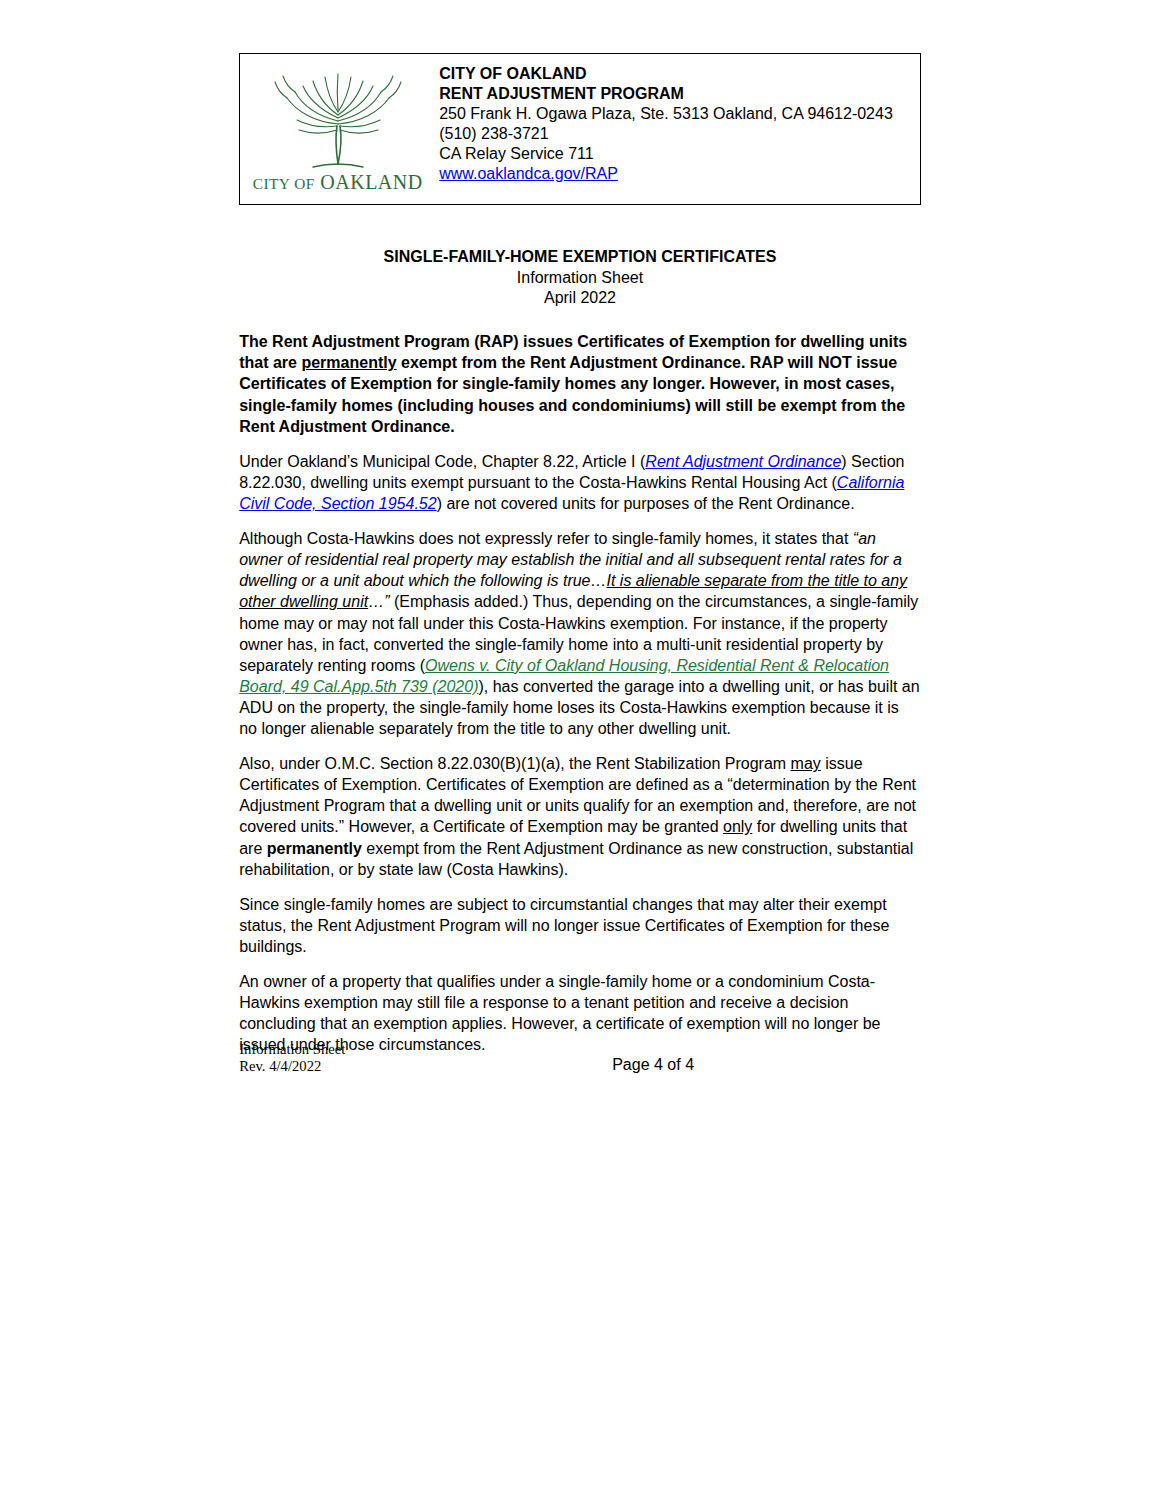CITY OF OAKLAND
CITY OF OAKLAND
RENT ADJUSTMENT PROGRAM
250 Frank H. Ogawa Plaza, Ste. 5313 Oakland, CA 94612-0243
(510) 238-3721
CA Relay Service 711
www.oaklandca.gov/RAP
SINGLE-FAMILY-HOME EXEMPTION CERTIFICATES
Information Sheet
April 2022
The Rent Adjustment Program (RAP) issues Certificates of Exemption for dwelling units that are permanently exempt from the Rent Adjustment Ordinance. RAP will NOT issue Certificates of Exemption for single-family homes any longer. However, in most cases, single-family homes (including houses and condominiums) will still be exempt from the Rent Adjustment Ordinance.
Under Oakland’s Municipal Code, Chapter 8.22, Article I (Rent Adjustment Ordinance) Section 8.22.030, dwelling units exempt pursuant to the Costa-Hawkins Rental Housing Act (California Civil Code, Section 1954.52) are not covered units for purposes of the Rent Ordinance.
Although Costa-Hawkins does not expressly refer to single-family homes, it states that “an owner of residential real property may establish the initial and all subsequent rental rates for a dwelling or a unit about which the following is true…It is alienable separate from the title to any other dwelling unit…” (Emphasis added.) Thus, depending on the circumstances, a single-family home may or may not fall under this Costa-Hawkins exemption. For instance, if the property owner has, in fact, converted the single-family home into a multi-unit residential property by separately renting rooms (Owens v. City of Oakland Housing, Residential Rent & Relocation Board, 49 Cal.App.5th 739 (2020)), has converted the garage into a dwelling unit, or has built an ADU on the property, the single-family home loses its Costa-Hawkins exemption because it is no longer alienable separately from the title to any other dwelling unit.
Also, under O.M.C. Section 8.22.030(B)(1)(a), the Rent Stabilization Program may issue Certificates of Exemption. Certificates of Exemption are defined as a “determination by the Rent Adjustment Program that a dwelling unit or units qualify for an exemption and, therefore, are not covered units.” However, a Certificate of Exemption may be granted only for dwelling units that are permanently exempt from the Rent Adjustment Ordinance as new construction, substantial rehabilitation, or by state law (Costa Hawkins).
Since single-family homes are subject to circumstantial changes that may alter their exempt status, the Rent Adjustment Program will no longer issue Certificates of Exemption for these buildings.
An owner of a property that qualifies under a single-family home or a condominium Costa-Hawkins exemption may still file a response to a tenant petition and receive a decision concluding that an exemption applies. However, a certificate of exemption will no longer be issued under those circumstances.
Information Sheet
Rev. 4/4/2022
Page 4 of 4